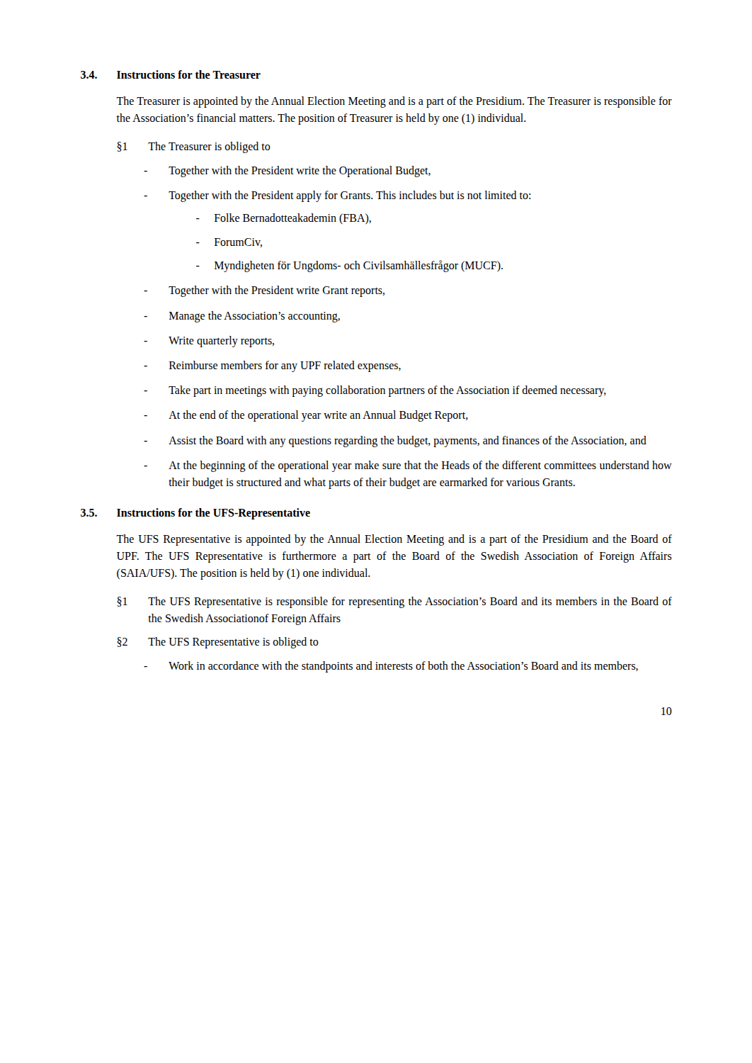3.4. Instructions for the Treasurer
The Treasurer is appointed by the Annual Election Meeting and is a part of the Presidium. The Treasurer is responsible for the Association’s financial matters. The position of Treasurer is held by one (1) individual.
§1 The Treasurer is obliged to
Together with the President write the Operational Budget,
Together with the President apply for Grants. This includes but is not limited to:
Folke Bernadotteakademin (FBA),
ForumCiv,
Myndigheten för Ungdoms- och Civilsamhällesfrågor (MUCF).
Together with the President write Grant reports,
Manage the Association’s accounting,
Write quarterly reports,
Reimburse members for any UPF related expenses,
Take part in meetings with paying collaboration partners of the Association if deemed necessary,
At the end of the operational year write an Annual Budget Report,
Assist the Board with any questions regarding the budget, payments, and finances of the Association, and
At the beginning of the operational year make sure that the Heads of the different committees understand how their budget is structured and what parts of their budget are earmarked for various Grants.
3.5. Instructions for the UFS-Representative
The UFS Representative is appointed by the Annual Election Meeting and is a part of the Presidium and the Board of UPF. The UFS Representative is furthermore a part of the Board of the Swedish Association of Foreign Affairs (SAIA/UFS). The position is held by (1) one individual.
§1 The UFS Representative is responsible for representing the Association’s Board and its members in the Board of the Swedish Associationof Foreign Affairs
§2 The UFS Representative is obliged to
Work in accordance with the standpoints and interests of both the Association’s Board and its members,
10